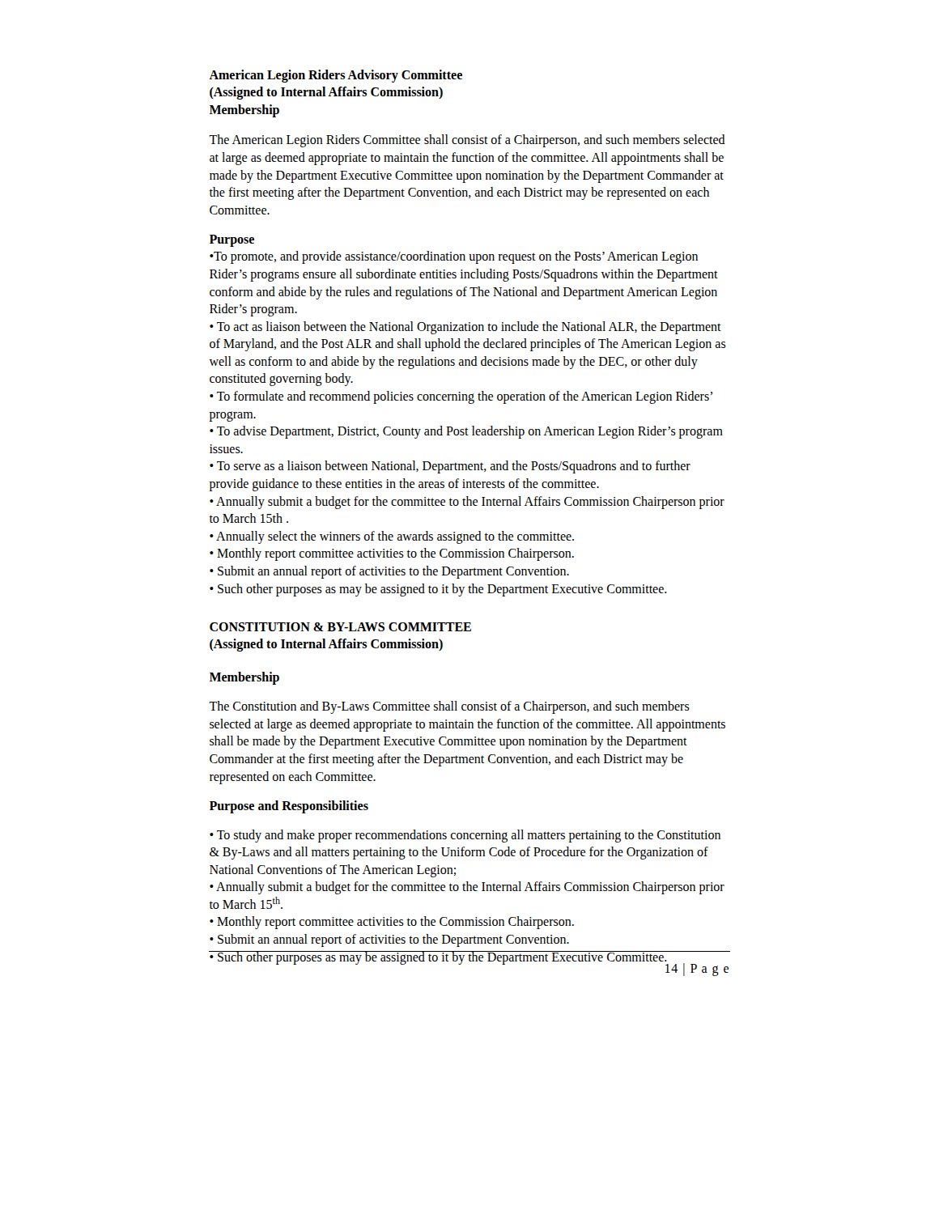American Legion Riders Advisory Committee
(Assigned to Internal Affairs Commission)
Membership
The American Legion Riders Committee shall consist of a Chairperson, and such members selected at large as deemed appropriate to maintain the function of the committee. All appointments shall be made by the Department Executive Committee upon nomination by the Department Commander at the first meeting after the Department Convention, and each District may be represented on each Committee.
Purpose
•To promote, and provide assistance/coordination upon request on the Posts’ American Legion Rider’s programs ensure all subordinate entities including Posts/Squadrons within the Department conform and abide by the rules and regulations of The National and Department American Legion Rider’s program.
• To act as liaison between the National Organization to include the National ALR, the Department of Maryland, and the Post ALR and shall uphold the declared principles of The American Legion as well as conform to and abide by the regulations and decisions made by the DEC, or other duly constituted governing body.
• To formulate and recommend policies concerning the operation of the American Legion Riders’ program.
• To advise Department, District, County and Post leadership on American Legion Rider’s program issues.
• To serve as a liaison between National, Department, and the Posts/Squadrons and to further provide guidance to these entities in the areas of interests of the committee.
• Annually submit a budget for the committee to the Internal Affairs Commission Chairperson prior to March 15th .
• Annually select the winners of the awards assigned to the committee.
• Monthly report committee activities to the Commission Chairperson.
• Submit an annual report of activities to the Department Convention.
• Such other purposes as may be assigned to it by the Department Executive Committee.
CONSTITUTION & BY-LAWS COMMITTEE
(Assigned to Internal Affairs Commission)
Membership
The Constitution and By-Laws Committee shall consist of a Chairperson, and such members selected at large as deemed appropriate to maintain the function of the committee. All appointments shall be made by the Department Executive Committee upon nomination by the Department Commander at the first meeting after the Department Convention, and each District may be represented on each Committee.
Purpose and Responsibilities
• To study and make proper recommendations concerning all matters pertaining to the Constitution & By-Laws and all matters pertaining to the Uniform Code of Procedure for the Organization of National Conventions of The American Legion;
• Annually submit a budget for the committee to the Internal Affairs Commission Chairperson prior to March 15th.
• Monthly report committee activities to the Commission Chairperson.
• Submit an annual report of activities to the Department Convention.
• Such other purposes as may be assigned to it by the Department Executive Committee.
14 | P a g e